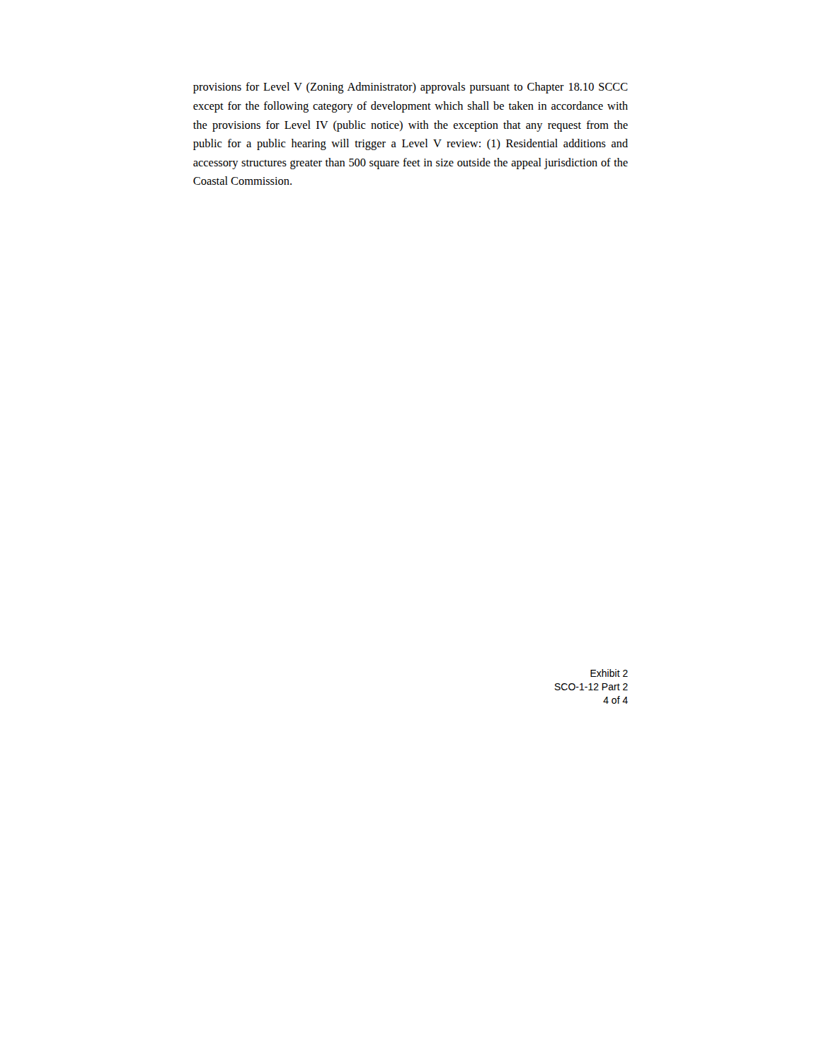provisions for Level V (Zoning Administrator) approvals pursuant to Chapter 18.10 SCCC except for the following category of development which shall be taken in accordance with the provisions for Level IV (public notice) with the exception that any request from the public for a public hearing will trigger a Level V review: (1) Residential additions and accessory structures greater than 500 square feet in size outside the appeal jurisdiction of the Coastal Commission.
Exhibit 2
SCO-1-12 Part 2
4 of 4